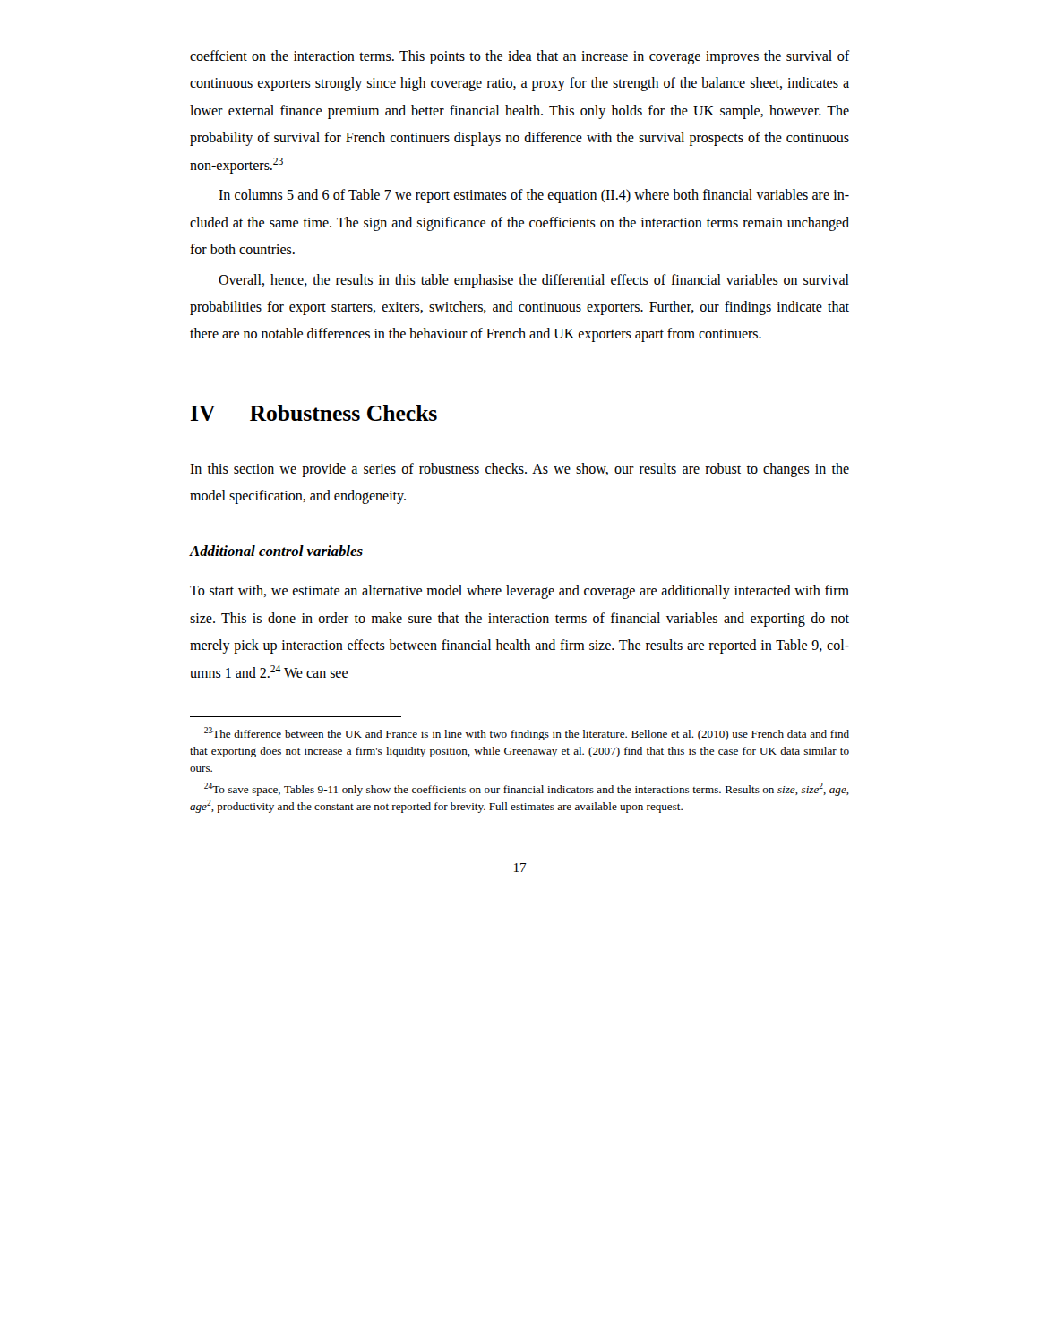coeffcient on the interaction terms. This points to the idea that an increase in coverage improves the survival of continuous exporters strongly since high coverage ratio, a proxy for the strength of the balance sheet, indicates a lower external finance premium and better financial health. This only holds for the UK sample, however. The probability of survival for French continuers displays no difference with the survival prospects of the continuous non-exporters.23
In columns 5 and 6 of Table 7 we report estimates of the equation (II.4) where both financial variables are included at the same time. The sign and significance of the coefficients on the interaction terms remain unchanged for both countries.
Overall, hence, the results in this table emphasise the differential effects of financial variables on survival probabilities for export starters, exiters, switchers, and continuous exporters. Further, our findings indicate that there are no notable differences in the behaviour of French and UK exporters apart from continuers.
IVRobustness Checks
In this section we provide a series of robustness checks. As we show, our results are robust to changes in the model specification, and endogeneity.
Additional control variables
To start with, we estimate an alternative model where leverage and coverage are additionally interacted with firm size. This is done in order to make sure that the interaction terms of financial variables and exporting do not merely pick up interaction effects between financial health and firm size. The results are reported in Table 9, columns 1 and 2.24 We can see
23The difference between the UK and France is in line with two findings in the literature. Bellone et al. (2010) use French data and find that exporting does not increase a firm's liquidity position, while Greenaway et al. (2007) find that this is the case for UK data similar to ours.
24To save space, Tables 9-11 only show the coefficients on our financial indicators and the interactions terms. Results on size, size2, age, age2, productivity and the constant are not reported for brevity. Full estimates are available upon request.
17